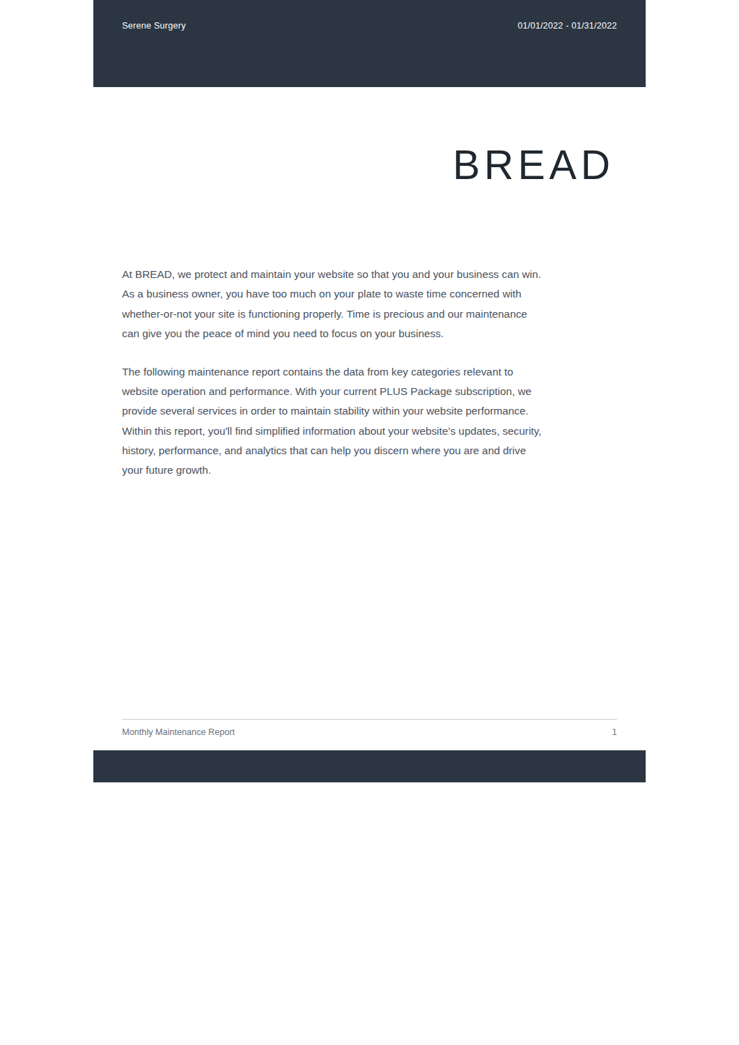Serene Surgery 01/01/2022 - 01/31/2022
BREAD
At BREAD, we protect and maintain your website so that you and your business can win. As a business owner, you have too much on your plate to waste time concerned with whether-or-not your site is functioning properly. Time is precious and our maintenance can give you the peace of mind you need to focus on your business.
The following maintenance report contains the data from key categories relevant to website operation and performance. With your current PLUS Package subscription, we provide several services in order to maintain stability within your website performance. Within this report, you'll find simplified information about your website’s updates, security, history, performance, and analytics that can help you discern where you are and drive your future growth.
Monthly Maintenance Report 1